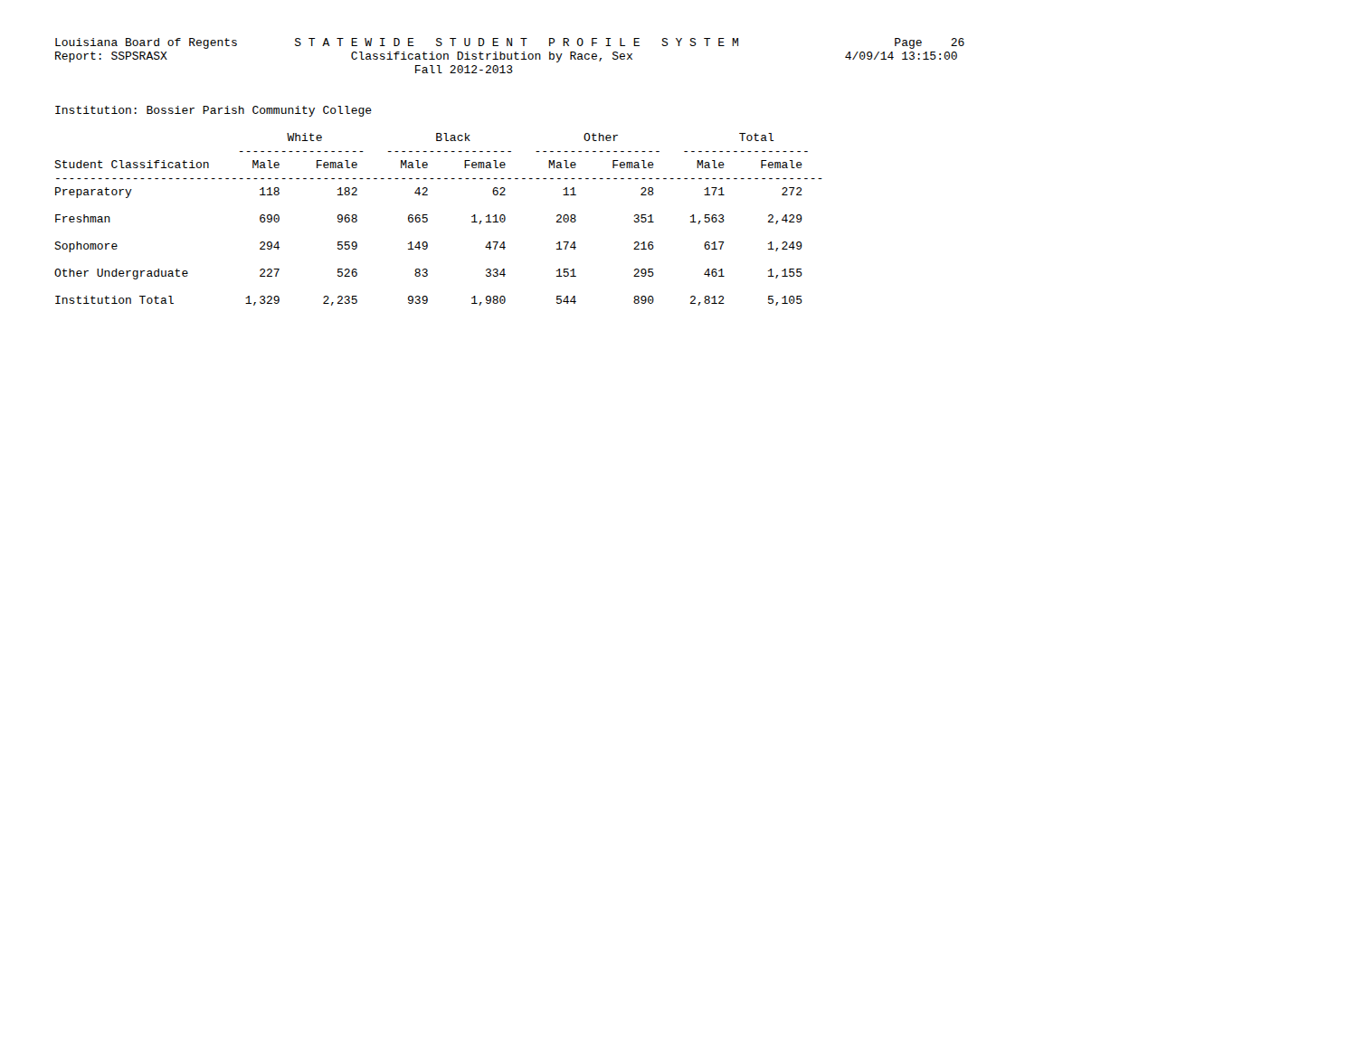Louisiana Board of Regents        S T A T E W I D E   S T U D E N T   P R O F I L E   S Y S T E M                      Page    26
Report: SSPSRASX                          Classification Distribution by Race, Sex                              4/09/14 13:15:00
                                                   Fall 2012-2013


Institution: Bossier Parish Community College

                                 White                Black                Other                 Total
                          ------------------   ------------------   ------------------   ------------------
Student Classification      Male     Female      Male     Female      Male     Female      Male     Female
-------------------------------------------------------------------------------------------------------------
Preparatory                  118        182        42         62        11         28       171        272

Freshman                     690        968       665      1,110       208        351     1,563      2,429

Sophomore                    294        559       149        474       174        216       617      1,249

Other Undergraduate          227        526        83        334       151        295       461      1,155

Institution Total          1,329      2,235       939      1,980       544        890     2,812      5,105